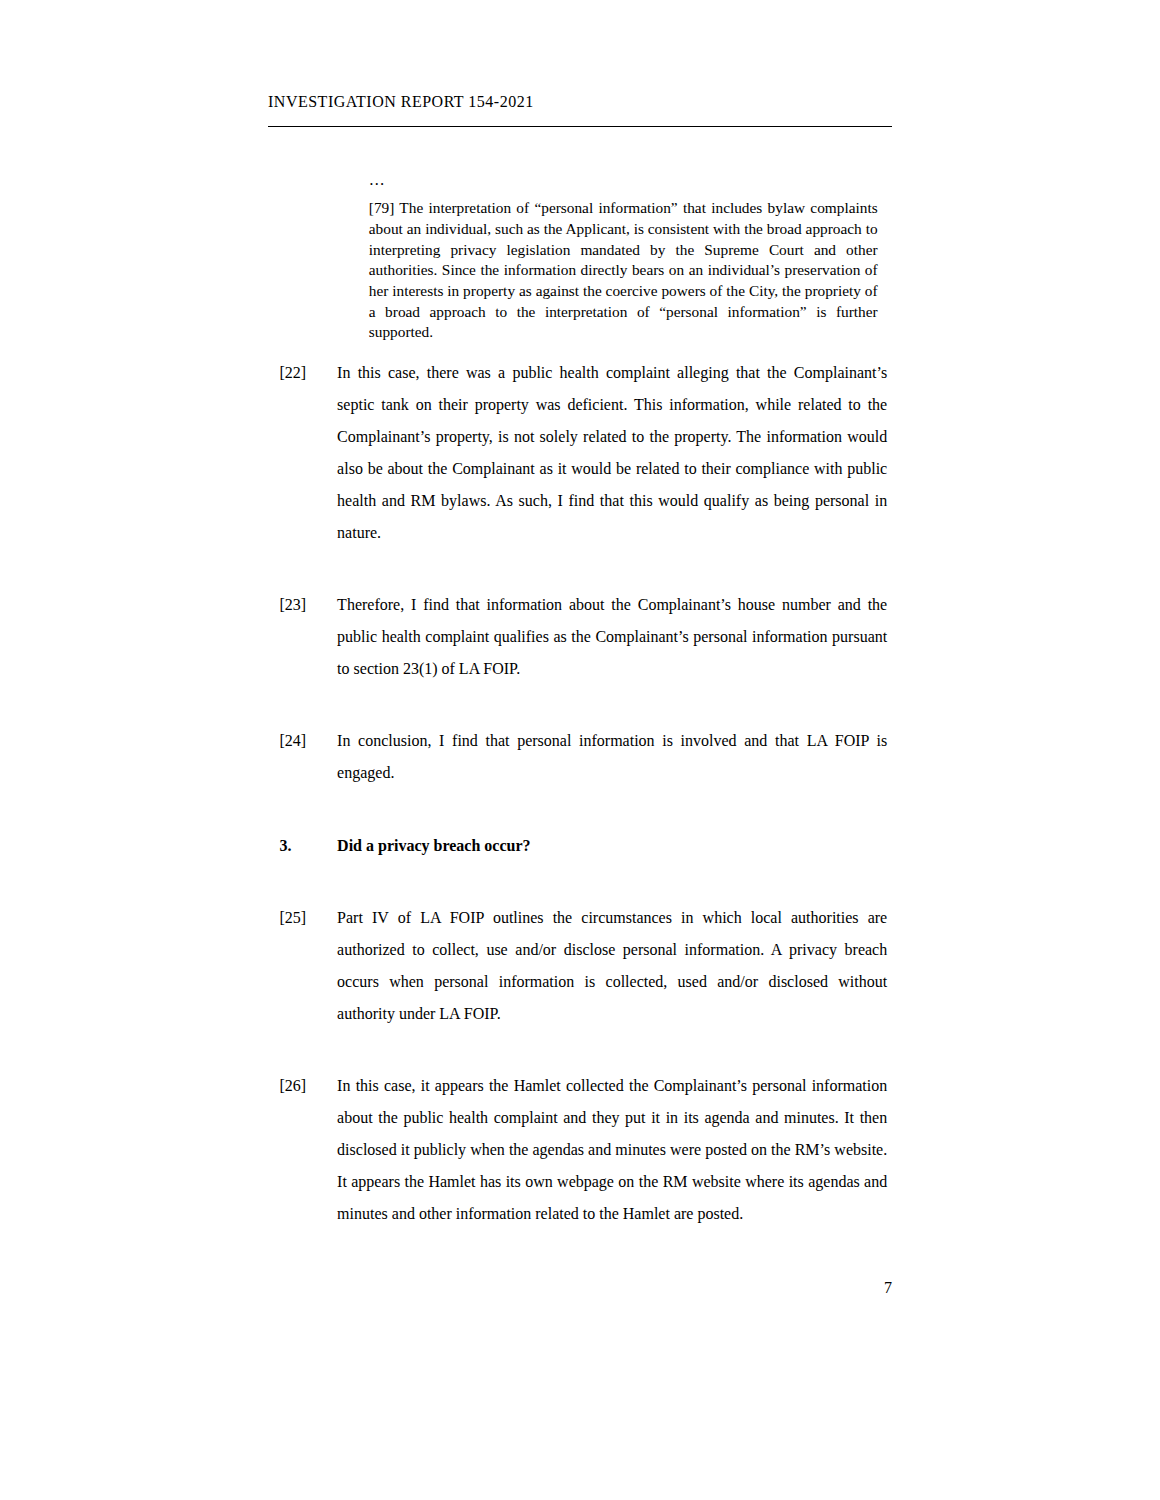INVESTIGATION REPORT 154-2021
…
[79] The interpretation of “personal information” that includes bylaw complaints about an individual, such as the Applicant, is consistent with the broad approach to interpreting privacy legislation mandated by the Supreme Court and other authorities. Since the information directly bears on an individual’s preservation of her interests in property as against the coercive powers of the City, the propriety of a broad approach to the interpretation of “personal information” is further supported.
[22]
In this case, there was a public health complaint alleging that the Complainant’s septic tank on their property was deficient. This information, while related to the Complainant’s property, is not solely related to the property. The information would also be about the Complainant as it would be related to their compliance with public health and RM bylaws. As such, I find that this would qualify as being personal in nature.
[23]
Therefore, I find that information about the Complainant’s house number and the public health complaint qualifies as the Complainant’s personal information pursuant to section 23(1) of LA FOIP.
[24]
In conclusion, I find that personal information is involved and that LA FOIP is engaged.
3.
Did a privacy breach occur?
[25]
Part IV of LA FOIP outlines the circumstances in which local authorities are authorized to collect, use and/or disclose personal information. A privacy breach occurs when personal information is collected, used and/or disclosed without authority under LA FOIP.
[26]
In this case, it appears the Hamlet collected the Complainant’s personal information about the public health complaint and they put it in its agenda and minutes. It then disclosed it publicly when the agendas and minutes were posted on the RM’s website. It appears the Hamlet has its own webpage on the RM website where its agendas and minutes and other information related to the Hamlet are posted.
7